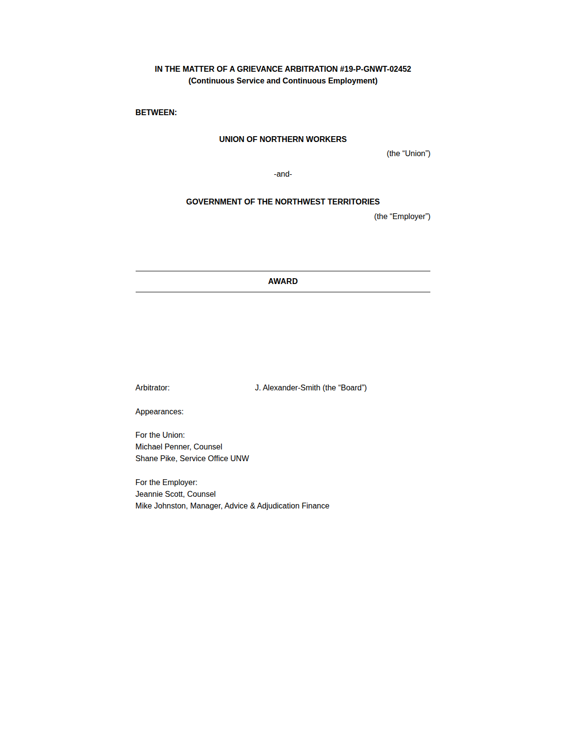IN THE MATTER OF A GRIEVANCE ARBITRATION #19-P-GNWT-02452
(Continuous Service and Continuous Employment)
BETWEEN:
UNION OF NORTHERN WORKERS
(the “Union”)
-and-
GOVERNMENT OF THE NORTHWEST TERRITORIES
(the “Employer”)
AWARD
Arbitrator: J. Alexander-Smith (the “Board”)
Appearances:
For the Union:
Michael Penner, Counsel
Shane Pike, Service Office UNW
For the Employer:
Jeannie Scott, Counsel
Mike Johnston, Manager, Advice & Adjudication Finance